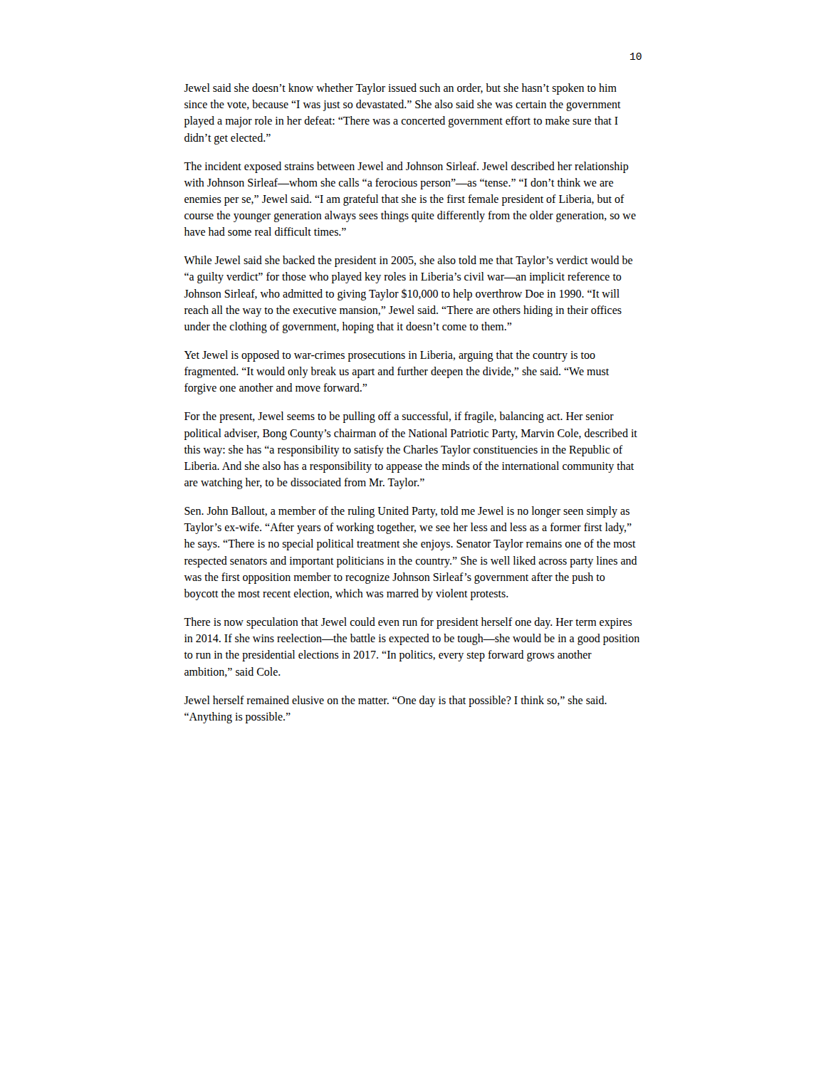10
Jewel said she doesn’t know whether Taylor issued such an order, but she hasn’t spoken to him since the vote, because “I was just so devastated.” She also said she was certain the government played a major role in her defeat: “There was a concerted government effort to make sure that I didn’t get elected.”
The incident exposed strains between Jewel and Johnson Sirleaf. Jewel described her relationship with Johnson Sirleaf—whom she calls “a ferocious person”—as “tense.” “I don’t think we are enemies per se,” Jewel said. “I am grateful that she is the first female president of Liberia, but of course the younger generation always sees things quite differently from the older generation, so we have had some real difficult times.”
While Jewel said she backed the president in 2005, she also told me that Taylor’s verdict would be “a guilty verdict” for those who played key roles in Liberia’s civil war—an implicit reference to Johnson Sirleaf, who admitted to giving Taylor $10,000 to help overthrow Doe in 1990. “It will reach all the way to the executive mansion,” Jewel said. “There are others hiding in their offices under the clothing of government, hoping that it doesn’t come to them.”
Yet Jewel is opposed to war-crimes prosecutions in Liberia, arguing that the country is too fragmented. “It would only break us apart and further deepen the divide,” she said. “We must forgive one another and move forward.”
For the present, Jewel seems to be pulling off a successful, if fragile, balancing act. Her senior political adviser, Bong County’s chairman of the National Patriotic Party, Marvin Cole, described it this way: she has “a responsibility to satisfy the Charles Taylor constituencies in the Republic of Liberia. And she also has a responsibility to appease the minds of the international community that are watching her, to be dissociated from Mr. Taylor.”
Sen. John Ballout, a member of the ruling United Party, told me Jewel is no longer seen simply as Taylor’s ex-wife. “After years of working together, we see her less and less as a former first lady,” he says. “There is no special political treatment she enjoys. Senator Taylor remains one of the most respected senators and important politicians in the country.” She is well liked across party lines and was the first opposition member to recognize Johnson Sirleaf’s government after the push to boycott the most recent election, which was marred by violent protests.
There is now speculation that Jewel could even run for president herself one day. Her term expires in 2014. If she wins reelection—the battle is expected to be tough—she would be in a good position to run in the presidential elections in 2017. “In politics, every step forward grows another ambition,” said Cole.
Jewel herself remained elusive on the matter. “One day is that possible? I think so,” she said. “Anything is possible.”